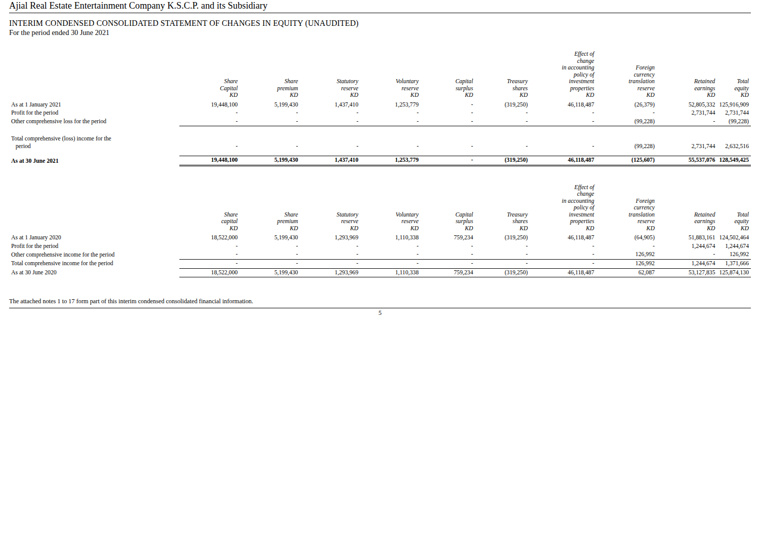Ajial Real Estate Entertainment Company K.S.C.P. and its Subsidiary
INTERIM CONDENSED CONSOLIDATED STATEMENT OF CHANGES IN EQUITY (UNAUDITED)
For the period ended 30 June 2021
| | Share Capital KD | Share premium KD | Statutory reserve KD | Voluntary reserve KD | Capital surplus KD | Treasury shares KD | Effect of change in accounting policy of investment properties KD | Foreign currency translation reserve KD | Retained earnings KD | Total equity KD |
| --- | --- | --- | --- | --- | --- | --- | --- | --- | --- | --- |
| As at 1 January 2021 | 19,448,100 | 5,199,430 | 1,437,410 | 1,253,779 | - | (319,250) | 46,118,487 | (26,379) | 52,805,332 | 125,916,909 |
| Profit for the period | - | - | - | - | - | - | - | - | 2,731,744 | 2,731,744 |
| Other comprehensive loss for the period | - | - | - | - | - | - | - | (99,228) | - | (99,228) |
| Total comprehensive (loss) income for the period | - | - | - | - | - | - | - | (99,228) | 2,731,744 | 2,632,516 |
| As at 30 June 2021 | 19,448,100 | 5,199,430 | 1,437,410 | 1,253,779 | - | (319,250) | 46,118,487 | (125,607) | 55,537,076 | 128,549,425 |
| | Share capital KD | Share premium KD | Statutory reserve KD | Voluntary reserve KD | Capital surplus KD | Treasury shares KD | Effect of change in accounting policy of investment properties KD | Foreign currency translation reserve KD | Retained earnings KD | Total equity KD |
| --- | --- | --- | --- | --- | --- | --- | --- | --- | --- | --- |
| As at 1 January 2020 | 18,522,000 | 5,199,430 | 1,293,969 | 1,110,338 | 759,234 | (319,250) | 46,118,487 | (64,905) | 51,883,161 | 124,502,464 |
| Profit for the period | - | - | - | - | - | - | - | - | 1,244,674 | 1,244,674 |
| Other comprehensive income for the period | - | - | - | - | - | - | - | 126,992 | - | 126,992 |
| Total comprehensive income for the period | - | - | - | - | - | - | - | 126,992 | 1,244,674 | 1,371,666 |
| As at 30 June 2020 | 18,522,000 | 5,199,430 | 1,293,969 | 1,110,338 | 759,234 | (319,250) | 46,118,487 | 62,087 | 53,127,835 | 125,874,130 |
The attached notes 1 to 17 form part of this interim condensed consolidated financial information.
5